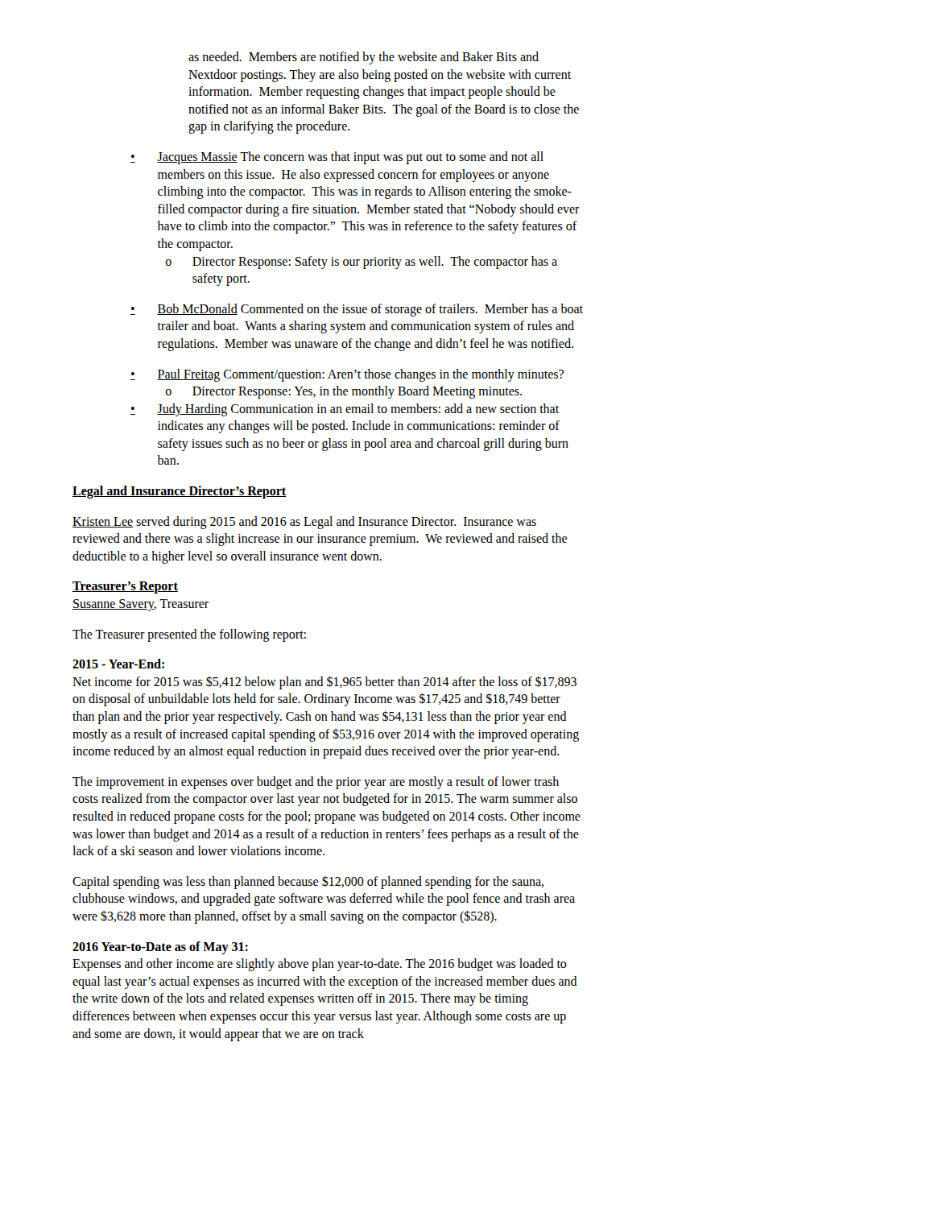as needed. Members are notified by the website and Baker Bits and Nextdoor postings. They are also being posted on the website with current information. Member requesting changes that impact people should be notified not as an informal Baker Bits. The goal of the Board is to close the gap in clarifying the procedure.
Jacques Massie The concern was that input was put out to some and not all members on this issue. He also expressed concern for employees or anyone climbing into the compactor. This was in regards to Allison entering the smoke-filled compactor during a fire situation. Member stated that “Nobody should ever have to climb into the compactor.” This was in reference to the safety features of the compactor.
Director Response: Safety is our priority as well. The compactor has a safety port.
Bob McDonald Commented on the issue of storage of trailers. Member has a boat trailer and boat. Wants a sharing system and communication system of rules and regulations. Member was unaware of the change and didn’t feel he was notified.
Paul Freitag Comment/question: Aren’t those changes in the monthly minutes?
Director Response: Yes, in the monthly Board Meeting minutes.
Judy Harding Communication in an email to members: add a new section that indicates any changes will be posted. Include in communications: reminder of safety issues such as no beer or glass in pool area and charcoal grill during burn ban.
Legal and Insurance Director’s Report
Kristen Lee served during 2015 and 2016 as Legal and Insurance Director. Insurance was reviewed and there was a slight increase in our insurance premium. We reviewed and raised the deductible to a higher level so overall insurance went down.
Treasurer’s Report
Susanne Savery, Treasurer
The Treasurer presented the following report:
2015 - Year-End:
Net income for 2015 was $5,412 below plan and $1,965 better than 2014 after the loss of $17,893 on disposal of unbuildable lots held for sale. Ordinary Income was $17,425 and $18,749 better than plan and the prior year respectively. Cash on hand was $54,131 less than the prior year end mostly as a result of increased capital spending of $53,916 over 2014 with the improved operating income reduced by an almost equal reduction in prepaid dues received over the prior year-end.
The improvement in expenses over budget and the prior year are mostly a result of lower trash costs realized from the compactor over last year not budgeted for in 2015. The warm summer also resulted in reduced propane costs for the pool; propane was budgeted on 2014 costs. Other income was lower than budget and 2014 as a result of a reduction in renters’ fees perhaps as a result of the lack of a ski season and lower violations income.
Capital spending was less than planned because $12,000 of planned spending for the sauna, clubhouse windows, and upgraded gate software was deferred while the pool fence and trash area were $3,628 more than planned, offset by a small saving on the compactor ($528).
2016 Year-to-Date as of May 31:
Expenses and other income are slightly above plan year-to-date. The 2016 budget was loaded to equal last year’s actual expenses as incurred with the exception of the increased member dues and the write down of the lots and related expenses written off in 2015. There may be timing differences between when expenses occur this year versus last year. Although some costs are up and some are down, it would appear that we are on track